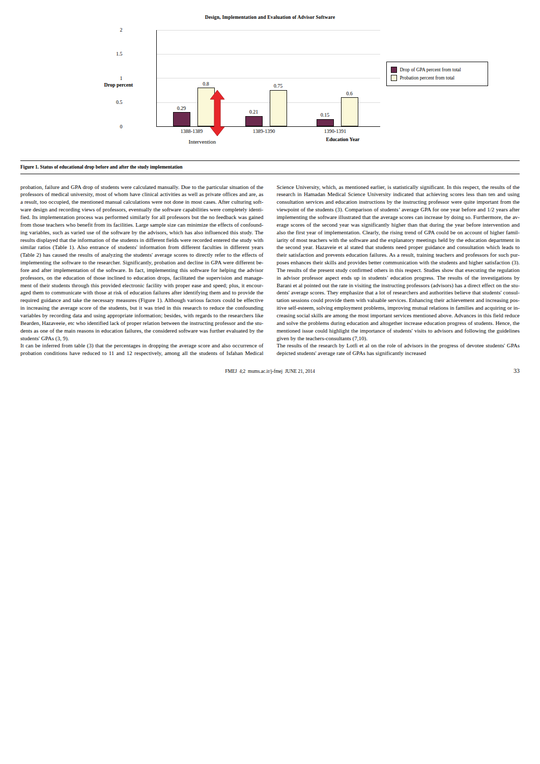Design, Implementation and Evaluation of Advisor Software
2 1.5 1 0.5 0
Drop percent
0.29
0.8
0.21
0.75
0.15
0.6
1388-1389 1389-1390 1390-1391
Education Year
Drop of GPA percent from total
Probation percent from total
Intervention
Figure 1. Status of educational drop before and after the study implementation
probation, failure and GPA drop of students were calculated manually. Due to the particular situation of the professors of medical university, most of whom have clinical activities as well as private offices and are, as a result, too occupied, the mentioned manual calculations were not done in most cases. After culturing software design and recording views of professors, eventually the software capabilities were completely identified. Its implementation process was performed similarly for all professors but the no feedback was gained from those teachers who benefit from its facilities. Large sample size can minimize the effects of confounding variables, such as varied use of the software by the advisors, which has also influenced this study. The results displayed that the information of the students in different fields were recorded entered the study with similar ratios (Table 1). Also entrance of students' information from different faculties in different years (Table 2) has caused the results of analyzing the students' average scores to directly refer to the effects of implementing the software to the researcher. Significantly, probation and decline in GPA were different before and after implementation of the software. In fact, implementing this software for helping the advisor professors, on the education of those inclined to education drops, facilitated the supervision and management of their students through this provided electronic facility with proper ease and speed; plus, it encouraged them to communicate with those at risk of education failures after identifying them and to provide the required guidance and take the necessary measures (Figure 1). Although various factors could be effective in increasing the average score of the students, but it was tried in this research to reduce the confounding variables by recording data and using appropriate information; besides, with regards to the researchers like Bearden, Hazaveeie, etc who identified lack of proper relation between the instructing professor and the students as one of the main reasons in education failures, the considered software was further evaluated by the students' GPAs (3, 9).
It can be inferred from table (3) that the percentages in dropping the average score and also occurrence of probation conditions have reduced to 11 and 12 respectively, among all the students of Isfahan Medical Science University, which, as mentioned earlier, is statistically significant. In this respect, the results of the research in Hamadan Medical Science University indicated that achieving scores less than ten and using consultation services and education instructions by the instructing professor were quite important from the viewpoint of the students (3). Comparison of students’ average GPA for one year before and 1/2 years after implementing the software illustrated that the average scores can increase by doing so. Furthermore, the average scores of the second year was significantly higher than that during the year before intervention and also the first year of implementation. Clearly, the rising trend of GPA could be on account of higher familiarity of most teachers with the software and the explanatory meetings held by the education department in the second year. Hazaveie et al stated that students need proper guidance and consultation which leads to their satisfaction and prevents education failures. As a result, training teachers and professors for such purposes enhances their skills and provides better communication with the students and higher satisfaction (3). The results of the present study confirmed others in this respect. Studies show that executing the regulation in advisor professor aspect ends up in students’ education progress. The results of the investigations by Barani et al pointed out the rate in visiting the instructing professors (advisors) has a direct effect on the students' average scores. They emphasize that a lot of researchers and authorities believe that students' consultation sessions could provide them with valuable services. Enhancing their achievement and increasing positive self-esteem, solving employment problems, improving mutual relations in families and acquiring or increasing social skills are among the most important services mentioned above. Advances in this field reduce and solve the problems during education and altogether increase education progress of students. Hence, the mentioned issue could highlight the importance of students' visits to advisors and following the guidelines given by the teachers-consultants (7,10).
The results of the research by Lotfi et al on the role of advisors in the progress of devotee students' GPAs depicted students' average rate of GPAs has significantly increased
FMEJ 4;2 mums.ac.ir/j-fmej JUNE 21, 2014
33